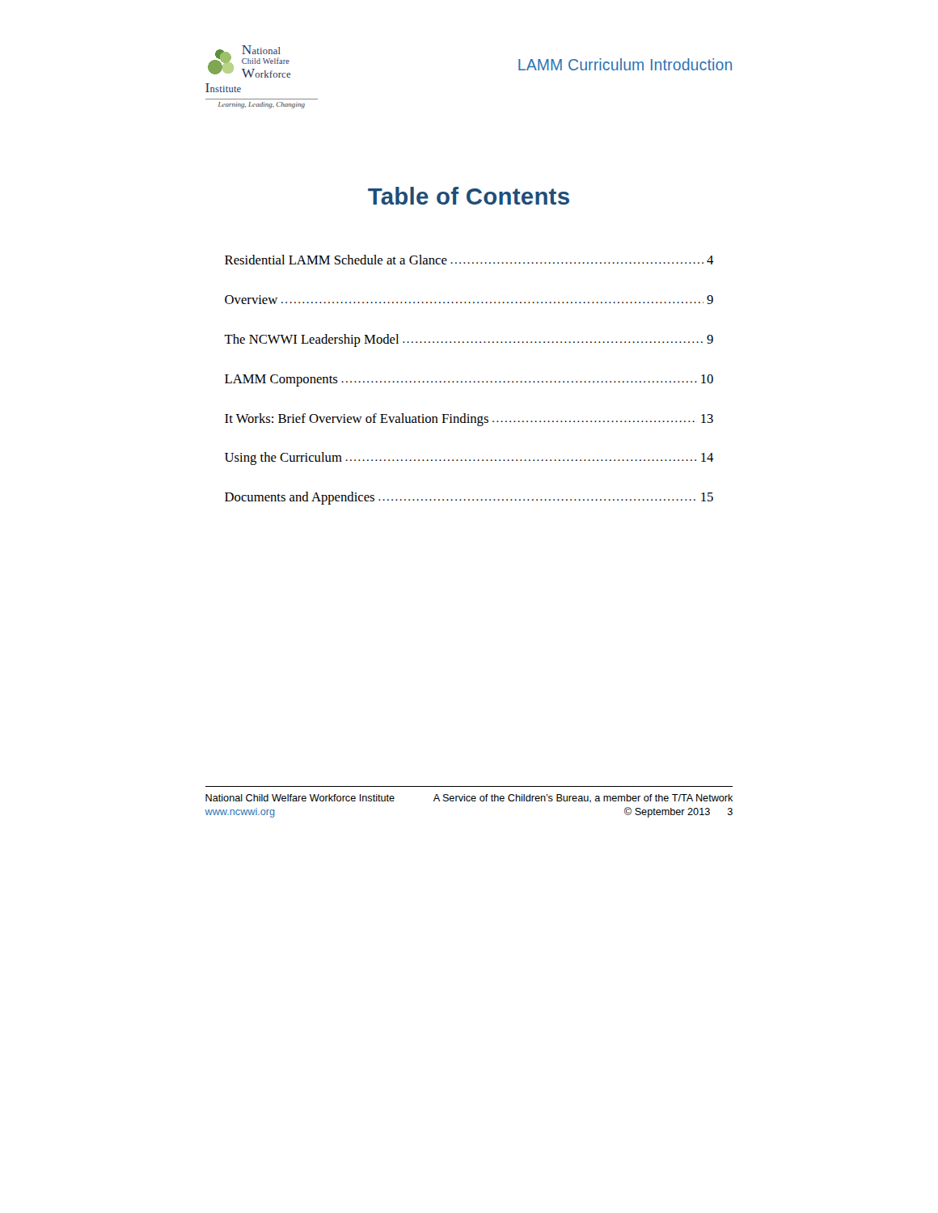National
Child Welfare
Workforce
Institute
Learning, Leading, Changing
LAMM Curriculum Introduction
Table of Contents
Residential LAMM Schedule at a Glance ............................................................................... 4
Overview ..................................................................................................................... 9
The NCWWI Leadership Model .............................................................................................. 9
LAMM Components ..................................................................................................... 10
It Works: Brief Overview of Evaluation Findings .............................................................. 13
Using the Curriculum ............................................................................................ 14
Documents and Appendices .................................................................................. 15
National Child Welfare Workforce Institute A Service of the Children’s Bureau, a member of the T/TA Network
www.ncwwi.org © September 20133